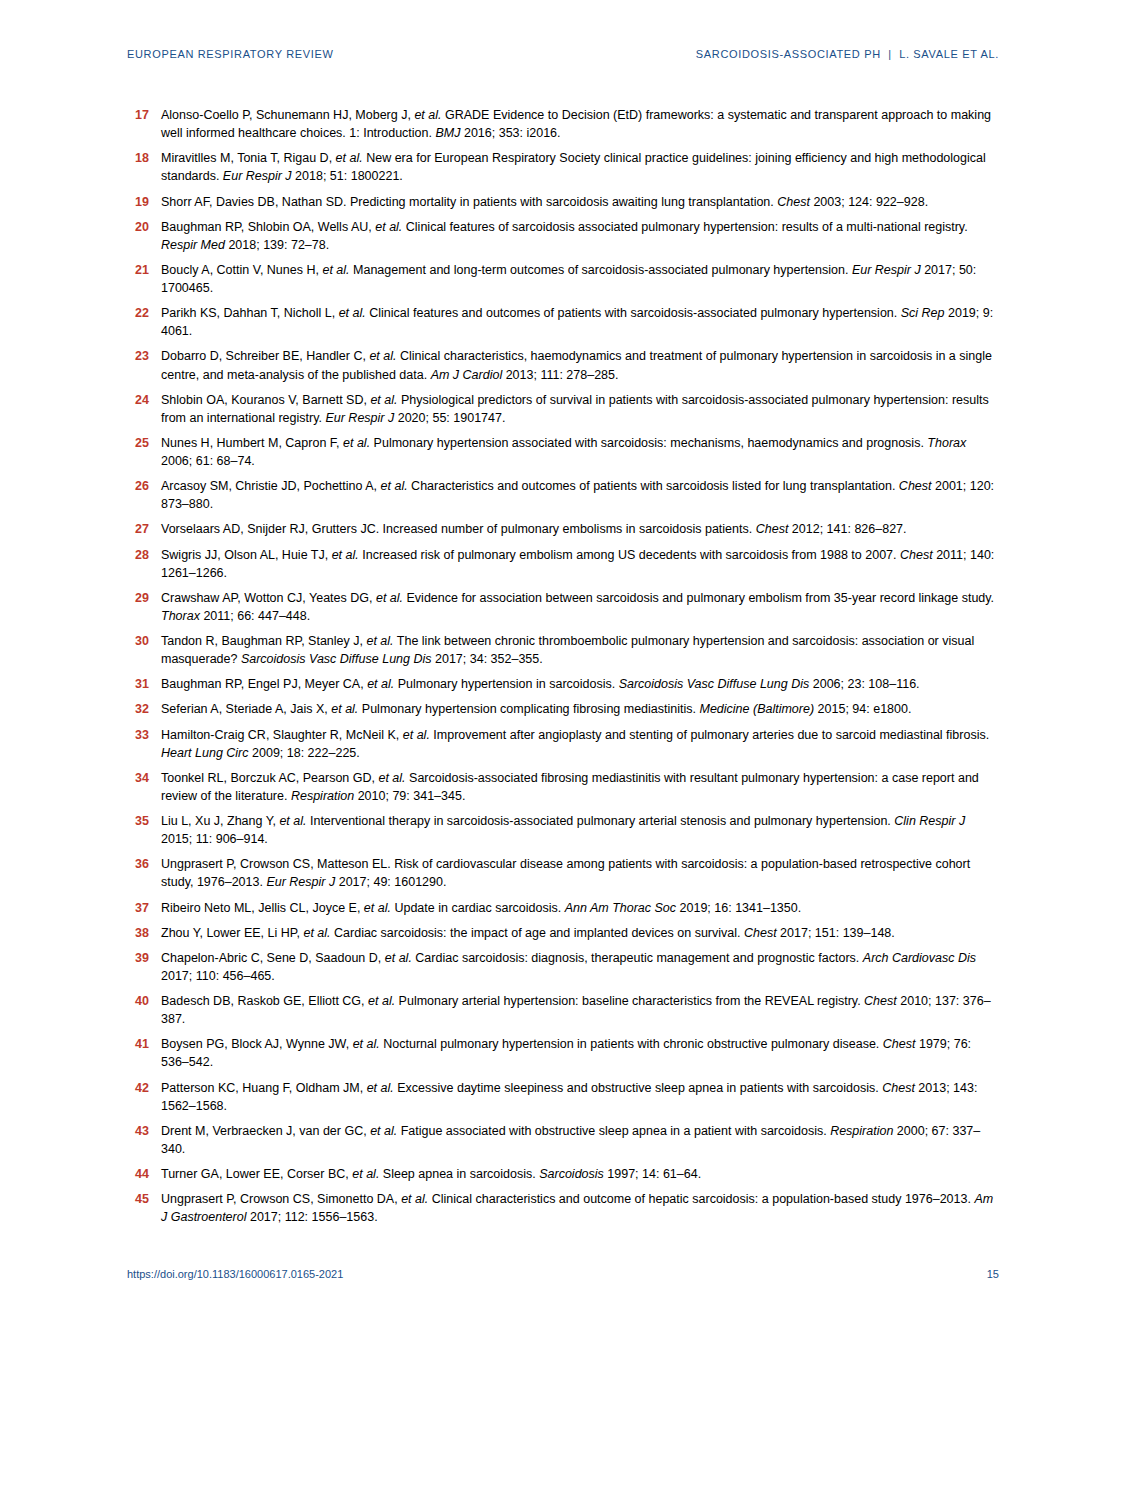European Respiratory Review
Sarcoidosis-associated PH | L. Savale et al.
17 Alonso-Coello P, Schunemann HJ, Moberg J, et al. GRADE Evidence to Decision (EtD) frameworks: a systematic and transparent approach to making well informed healthcare choices. 1: Introduction. BMJ 2016; 353: i2016.
18 Miravitlles M, Tonia T, Rigau D, et al. New era for European Respiratory Society clinical practice guidelines: joining efficiency and high methodological standards. Eur Respir J 2018; 51: 1800221.
19 Shorr AF, Davies DB, Nathan SD. Predicting mortality in patients with sarcoidosis awaiting lung transplantation. Chest 2003; 124: 922–928.
20 Baughman RP, Shlobin OA, Wells AU, et al. Clinical features of sarcoidosis associated pulmonary hypertension: results of a multi-national registry. Respir Med 2018; 139: 72–78.
21 Boucly A, Cottin V, Nunes H, et al. Management and long-term outcomes of sarcoidosis-associated pulmonary hypertension. Eur Respir J 2017; 50: 1700465.
22 Parikh KS, Dahhan T, Nicholl L, et al. Clinical features and outcomes of patients with sarcoidosis-associated pulmonary hypertension. Sci Rep 2019; 9: 4061.
23 Dobarro D, Schreiber BE, Handler C, et al. Clinical characteristics, haemodynamics and treatment of pulmonary hypertension in sarcoidosis in a single centre, and meta-analysis of the published data. Am J Cardiol 2013; 111: 278–285.
24 Shlobin OA, Kouranos V, Barnett SD, et al. Physiological predictors of survival in patients with sarcoidosis-associated pulmonary hypertension: results from an international registry. Eur Respir J 2020; 55: 1901747.
25 Nunes H, Humbert M, Capron F, et al. Pulmonary hypertension associated with sarcoidosis: mechanisms, haemodynamics and prognosis. Thorax 2006; 61: 68–74.
26 Arcasoy SM, Christie JD, Pochettino A, et al. Characteristics and outcomes of patients with sarcoidosis listed for lung transplantation. Chest 2001; 120: 873–880.
27 Vorselaars AD, Snijder RJ, Grutters JC. Increased number of pulmonary embolisms in sarcoidosis patients. Chest 2012; 141: 826–827.
28 Swigris JJ, Olson AL, Huie TJ, et al. Increased risk of pulmonary embolism among US decedents with sarcoidosis from 1988 to 2007. Chest 2011; 140: 1261–1266.
29 Crawshaw AP, Wotton CJ, Yeates DG, et al. Evidence for association between sarcoidosis and pulmonary embolism from 35-year record linkage study. Thorax 2011; 66: 447–448.
30 Tandon R, Baughman RP, Stanley J, et al. The link between chronic thromboembolic pulmonary hypertension and sarcoidosis: association or visual masquerade? Sarcoidosis Vasc Diffuse Lung Dis 2017; 34: 352–355.
31 Baughman RP, Engel PJ, Meyer CA, et al. Pulmonary hypertension in sarcoidosis. Sarcoidosis Vasc Diffuse Lung Dis 2006; 23: 108–116.
32 Seferian A, Steriade A, Jais X, et al. Pulmonary hypertension complicating fibrosing mediastinitis. Medicine (Baltimore) 2015; 94: e1800.
33 Hamilton-Craig CR, Slaughter R, McNeil K, et al. Improvement after angioplasty and stenting of pulmonary arteries due to sarcoid mediastinal fibrosis. Heart Lung Circ 2009; 18: 222–225.
34 Toonkel RL, Borczuk AC, Pearson GD, et al. Sarcoidosis-associated fibrosing mediastinitis with resultant pulmonary hypertension: a case report and review of the literature. Respiration 2010; 79: 341–345.
35 Liu L, Xu J, Zhang Y, et al. Interventional therapy in sarcoidosis-associated pulmonary arterial stenosis and pulmonary hypertension. Clin Respir J 2015; 11: 906–914.
36 Ungprasert P, Crowson CS, Matteson EL. Risk of cardiovascular disease among patients with sarcoidosis: a population-based retrospective cohort study, 1976–2013. Eur Respir J 2017; 49: 1601290.
37 Ribeiro Neto ML, Jellis CL, Joyce E, et al. Update in cardiac sarcoidosis. Ann Am Thorac Soc 2019; 16: 1341–1350.
38 Zhou Y, Lower EE, Li HP, et al. Cardiac sarcoidosis: the impact of age and implanted devices on survival. Chest 2017; 151: 139–148.
39 Chapelon-Abric C, Sene D, Saadoun D, et al. Cardiac sarcoidosis: diagnosis, therapeutic management and prognostic factors. Arch Cardiovasc Dis 2017; 110: 456–465.
40 Badesch DB, Raskob GE, Elliott CG, et al. Pulmonary arterial hypertension: baseline characteristics from the REVEAL registry. Chest 2010; 137: 376–387.
41 Boysen PG, Block AJ, Wynne JW, et al. Nocturnal pulmonary hypertension in patients with chronic obstructive pulmonary disease. Chest 1979; 76: 536–542.
42 Patterson KC, Huang F, Oldham JM, et al. Excessive daytime sleepiness and obstructive sleep apnea in patients with sarcoidosis. Chest 2013; 143: 1562–1568.
43 Drent M, Verbraecken J, van der GC, et al. Fatigue associated with obstructive sleep apnea in a patient with sarcoidosis. Respiration 2000; 67: 337–340.
44 Turner GA, Lower EE, Corser BC, et al. Sleep apnea in sarcoidosis. Sarcoidosis 1997; 14: 61–64.
45 Ungprasert P, Crowson CS, Simonetto DA, et al. Clinical characteristics and outcome of hepatic sarcoidosis: a population-based study 1976–2013. Am J Gastroenterol 2017; 112: 1556–1563.
https://doi.org/10.1183/16000617.0165-2021
15